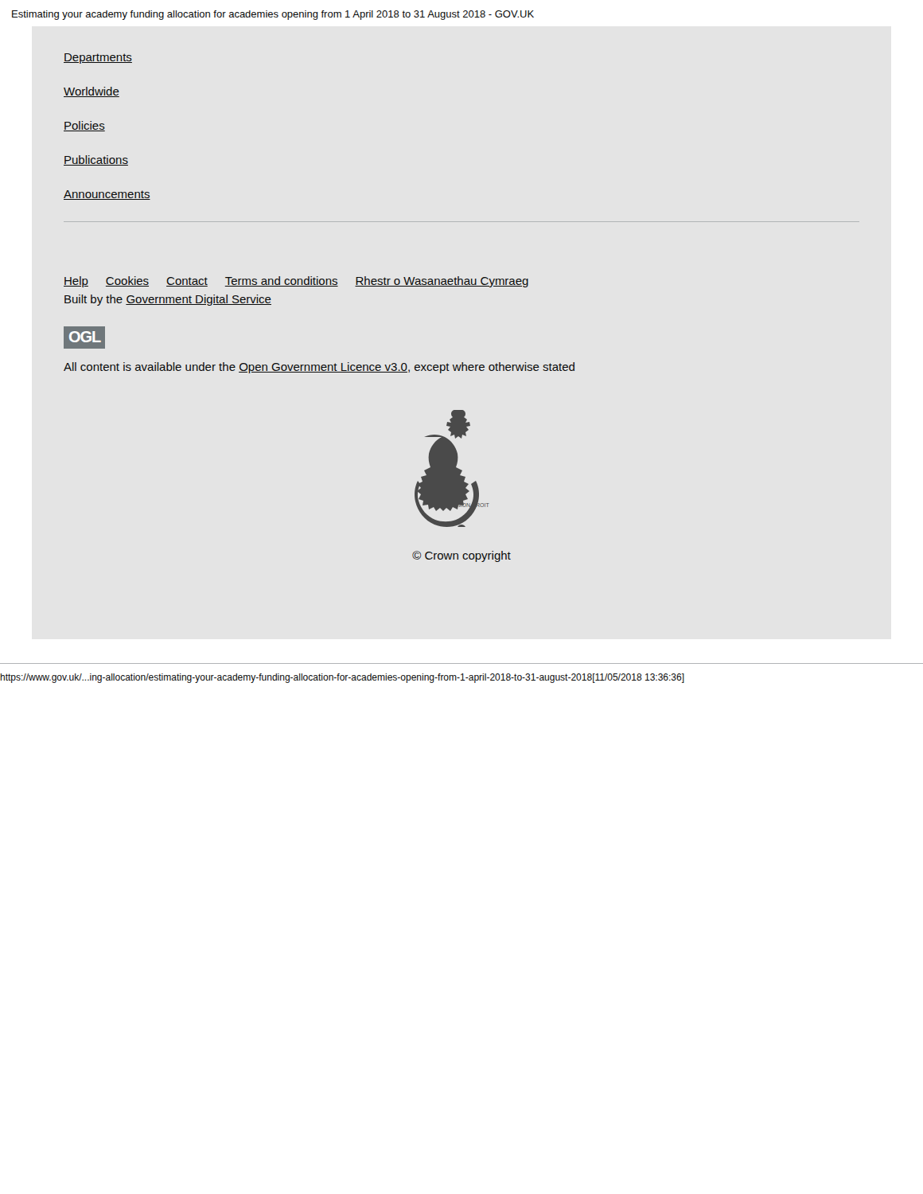Estimating your academy funding allocation for academies opening from 1 April 2018 to 31 August 2018 - GOV.UK
Departments
Worldwide
Policies
Publications
Announcements
Help Cookies Contact Terms and conditions Rhestr o Wasanaethau Cymraeg
Built by the Government Digital Service
OGL
All content is available under the Open Government Licence v3.0, except where otherwise stated
DIEU ET MON DROIT
© Crown copyright
https://www.gov.uk/...ing-allocation/estimating-your-academy-funding-allocation-for-academies-opening-from-1-april-2018-to-31-august-2018[11/05/2018 13:36:36]